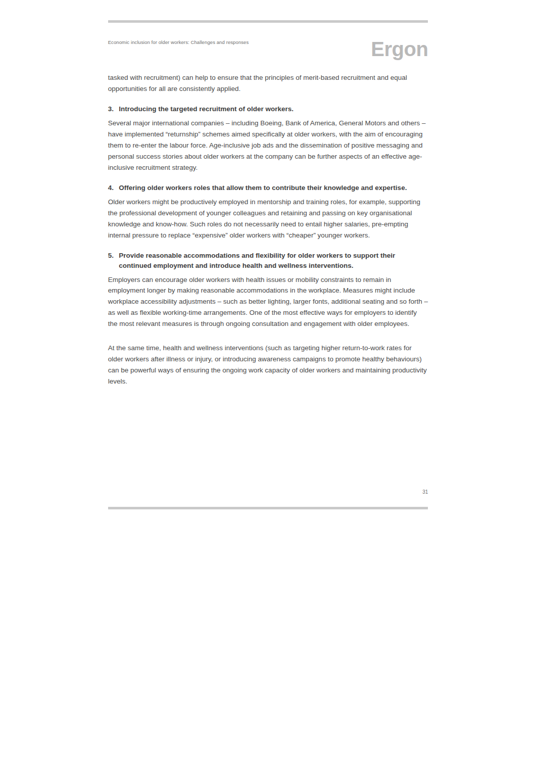Economic inclusion for older workers: Challenges and responses
Ergon
tasked with recruitment) can help to ensure that the principles of merit-based recruitment and equal opportunities for all are consistently applied.
3. Introducing the targeted recruitment of older workers.
Several major international companies – including Boeing, Bank of America, General Motors and others – have implemented “returnship” schemes aimed specifically at older workers, with the aim of encouraging them to re-enter the labour force. Age-inclusive job ads and the dissemination of positive messaging and personal success stories about older workers at the company can be further aspects of an effective age-inclusive recruitment strategy.
4. Offering older workers roles that allow them to contribute their knowledge and expertise.
Older workers might be productively employed in mentorship and training roles, for example, supporting the professional development of younger colleagues and retaining and passing on key organisational knowledge and know-how. Such roles do not necessarily need to entail higher salaries, pre-empting internal pressure to replace “expensive” older workers with “cheaper” younger workers.
5. Provide reasonable accommodations and flexibility for older workers to support their continued employment and introduce health and wellness interventions.
Employers can encourage older workers with health issues or mobility constraints to remain in employment longer by making reasonable accommodations in the workplace. Measures might include workplace accessibility adjustments – such as better lighting, larger fonts, additional seating and so forth – as well as flexible working-time arrangements. One of the most effective ways for employers to identify the most relevant measures is through ongoing consultation and engagement with older employees.
At the same time, health and wellness interventions (such as targeting higher return-to-work rates for older workers after illness or injury, or introducing awareness campaigns to promote healthy behaviours) can be powerful ways of ensuring the ongoing work capacity of older workers and maintaining productivity levels.
31